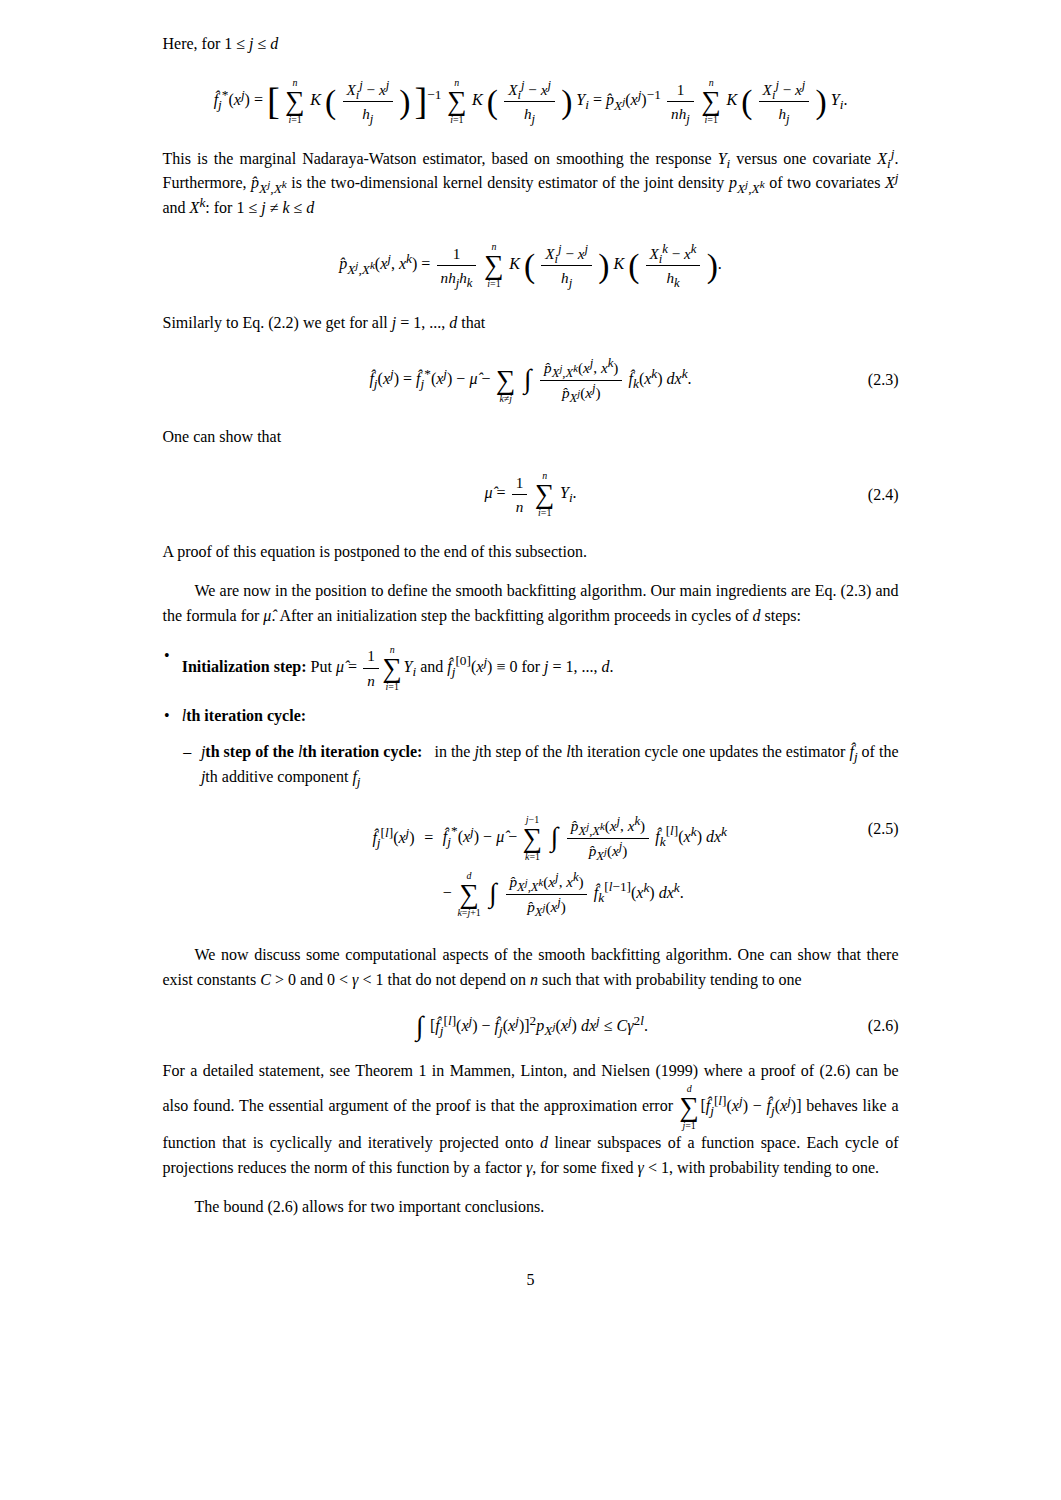Here, for 1 ≤ j ≤ d
f̂j*(xj) = [ n∑i=1 K ( Xij − xj hj ) ]−1 n∑i=1 K ( Xij − xj hj ) Yi = p̂Xj(xj)−1 1 nhj n∑i=1 K ( Xij − xj hj ) Yi.
This is the marginal Nadaraya-Watson estimator, based on smoothing the response Yi versus one covariate Xij. Furthermore, p̂Xj,Xk is the two-dimensional kernel density estimator of the joint density pXj,Xk of two covariates Xj and Xk: for 1 ≤ j ≠ k ≤ d
p̂Xj,Xk(xj, xk) = 1 nhjhk n∑i=1 K ( Xij − xj hj ) K ( Xik − xk hk ).
Similarly to Eq. (2.2) we get for all j = 1, ..., d that
f̂j(xj) = f̂j*(xj) − μ̂ − ∑k≠j ∫ p̂Xj,Xk(xj, xk) p̂Xj(xj) f̂k(xk) dxk. (2.3)
One can show that
μ̂ = 1 n n∑i=1 Yi. (2.4)
A proof of this equation is postponed to the end of this subsection.
We are now in the position to define the smooth backfitting algorithm. Our main ingredients are Eq. (2.3) and the formula for μ̂. After an initialization step the backfitting algorithm proceeds in cycles of d steps:
Initialization step: Put μ̂ = 1 n n∑i=1 Yi and f̂j[0](xj) ≡ 0 for j = 1, ..., d.
lth iteration cycle:
jth step of the lth iteration cycle: in the jth step of the lth iteration cycle one updates the estimator f̂j of the jth additive component fj
| f̂ j [ l ] ( x j ) | = | f̂ j * ( x j ) − μ̂ − j −1 ∑ k =1 ∫ p̂ X j ,X k ( x j , x k ) p̂ X j ( x j ) f̂ k [ l ] ( x k ) dx k |
| | | − d ∑ k = j +1 ∫ p̂ X j ,X k ( x j , x k ) p̂ X j ( x j ) f̂ k [ l −1] ( x k ) dx k . |
(2.5)
We now discuss some computational aspects of the smooth backfitting algorithm. One can show that there exist constants C > 0 and 0 < γ < 1 that do not depend on n such that with probability tending to one
∫ [f̂j[l](xj) − f̂j(xj)]2pXj(xj) dxj ≤ Cγ2l. (2.6)
For a detailed statement, see Theorem 1 in Mammen, Linton, and Nielsen (1999) where a proof of (2.6) can be also found. The essential argument of the proof is that the approximation error d∑j=1[f̂j[l](xj) − f̂j(xj)] behaves like a function that is cyclically and iteratively projected onto d linear subspaces of a function space. Each cycle of projections reduces the norm of this function by a factor γ, for some fixed γ < 1, with probability tending to one.
The bound (2.6) allows for two important conclusions.
5